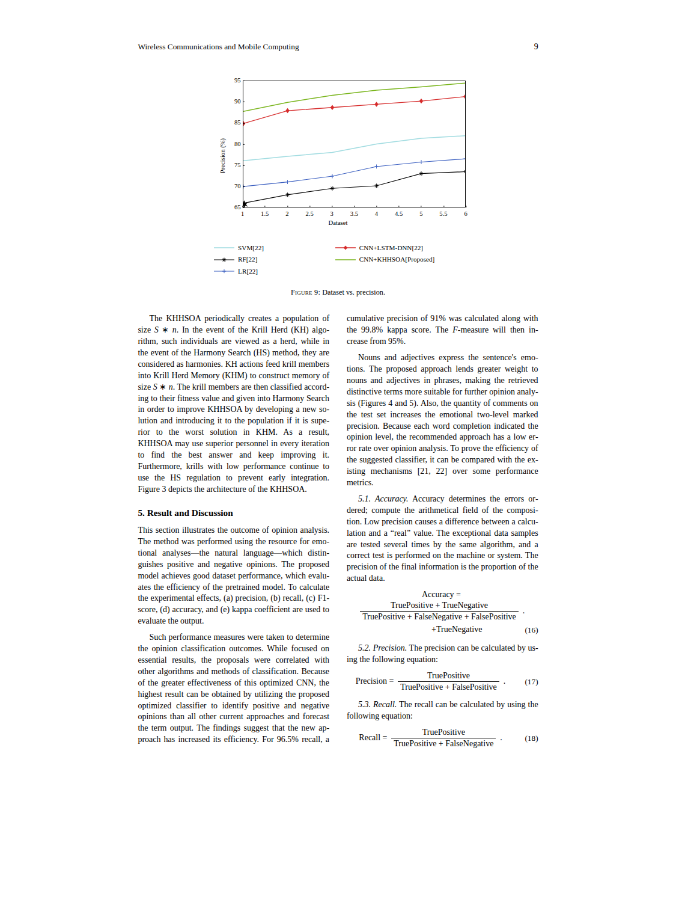Wireless Communications and Mobile Computing 9
Precision (%)
95
90
85
80
75
70
65
1
1.5
2
2.5
3
3.5
4
4.5
5
5.5
6
Dataset
SVM[22]
CNN+LSTM-DNN[22]
RF[22]
CNN+KHHSOA[Proposed]
LR[22]
Figure 9: Dataset vs. precision.
The KHHSOA periodically creates a population of size S ∗ n. In the event of the Krill Herd (KH) algorithm, such individuals are viewed as a herd, while in the event of the Harmony Search (HS) method, they are considered as harmonies. KH actions feed krill members into Krill Herd Memory (KHM) to construct memory of size S ∗ n. The krill members are then classified according to their fitness value and given into Harmony Search in order to improve KHHSOA by developing a new solution and introducing it to the population if it is superior to the worst solution in KHM. As a result, KHHSOA may use superior personnel in every iteration to find the best answer and keep improving it. Furthermore, krills with low performance continue to use the HS regulation to prevent early integration. Figure 3 depicts the architecture of the KHHSOA.
5. Result and Discussion
This section illustrates the outcome of opinion analysis. The method was performed using the resource for emotional analyses—the natural language—which distinguishes positive and negative opinions. The proposed model achieves good dataset performance, which evaluates the efficiency of the pretrained model. To calculate the experimental effects, (a) precision, (b) recall, (c) F1-score, (d) accuracy, and (e) kappa coefficient are used to evaluate the output.
Such performance measures were taken to determine the opinion classification outcomes. While focused on essential results, the proposals were correlated with other algorithms and methods of classification. Because of the greater effectiveness of this optimized CNN, the highest result can be obtained by utilizing the proposed optimized classifier to identify positive and negative opinions than all other current approaches and forecast the term output. The findings suggest that the new approach has increased its efficiency. For 96.5% recall, a cumulative precision of 91% was calculated along with the 99.8% kappa score. The F-measure will then increase from 95%.
Nouns and adjectives express the sentence's emotions. The proposed approach lends greater weight to nouns and adjectives in phrases, making the retrieved distinctive terms more suitable for further opinion analysis (Figures 4 and 5). Also, the quantity of comments on the test set increases the emotional two-level marked precision. Because each word completion indicated the opinion level, the recommended approach has a low error rate over opinion analysis. To prove the efficiency of the suggested classifier, it can be compared with the existing mechanisms [21, 22] over some performance metrics.
5.1. Accuracy. Accuracy determines the errors ordered; compute the arithmetical field of the composition. Low precision causes a difference between a calculation and a “real” value. The exceptional data samples are tested several times by the same algorithm, and a correct test is performed on the machine or system. The precision of the final information is the proportion of the actual data.
Accuracy = TruePositive + TrueNegative TruePositive + FalseNegative + FalsePositive .
+TrueNegative
(16)
5.2. Precision. The precision can be calculated by using the following equation:
Precision = TruePositive TruePositive + FalsePositive .
(17)
5.3. Recall. The recall can be calculated by using the following equation:
Recall = TruePositive TruePositive + FalseNegative .
(18)